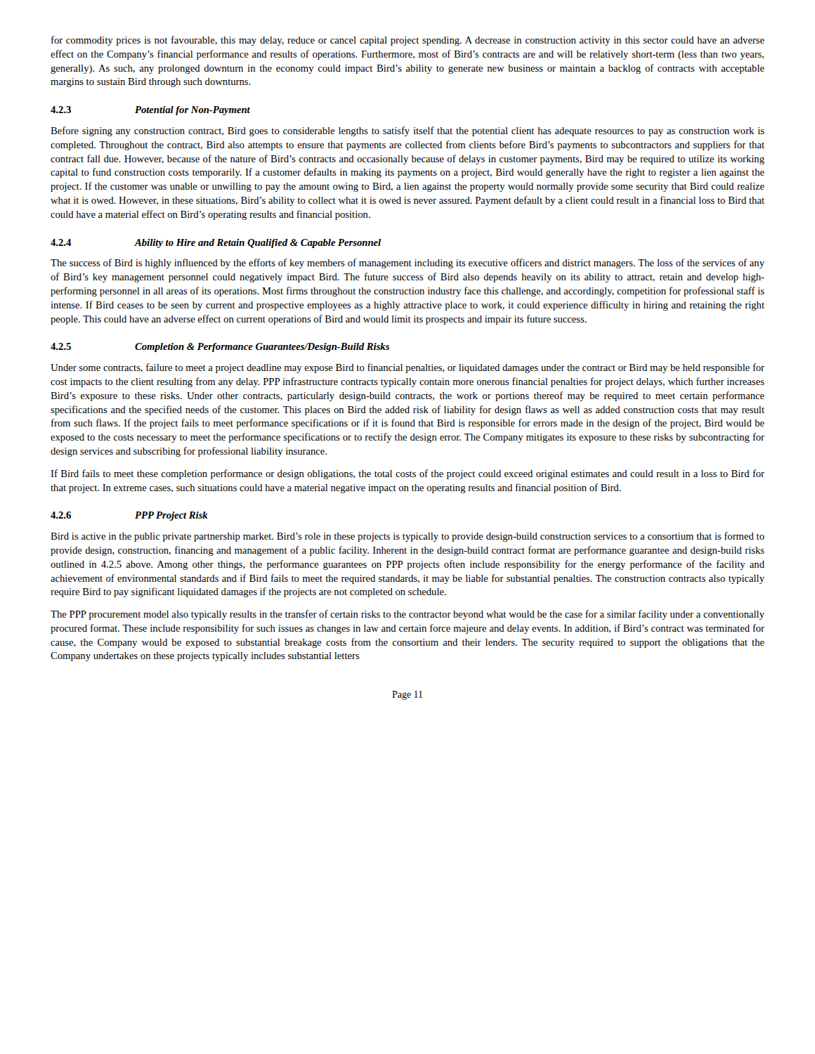for commodity prices is not favourable, this may delay, reduce or cancel capital project spending. A decrease in construction activity in this sector could have an adverse effect on the Company’s financial performance and results of operations. Furthermore, most of Bird’s contracts are and will be relatively short-term (less than two years, generally). As such, any prolonged downturn in the economy could impact Bird’s ability to generate new business or maintain a backlog of contracts with acceptable margins to sustain Bird through such downturns.
4.2.3 Potential for Non-Payment
Before signing any construction contract, Bird goes to considerable lengths to satisfy itself that the potential client has adequate resources to pay as construction work is completed. Throughout the contract, Bird also attempts to ensure that payments are collected from clients before Bird’s payments to subcontractors and suppliers for that contract fall due. However, because of the nature of Bird’s contracts and occasionally because of delays in customer payments, Bird may be required to utilize its working capital to fund construction costs temporarily. If a customer defaults in making its payments on a project, Bird would generally have the right to register a lien against the project. If the customer was unable or unwilling to pay the amount owing to Bird, a lien against the property would normally provide some security that Bird could realize what it is owed. However, in these situations, Bird’s ability to collect what it is owed is never assured. Payment default by a client could result in a financial loss to Bird that could have a material effect on Bird’s operating results and financial position.
4.2.4 Ability to Hire and Retain Qualified & Capable Personnel
The success of Bird is highly influenced by the efforts of key members of management including its executive officers and district managers. The loss of the services of any of Bird’s key management personnel could negatively impact Bird. The future success of Bird also depends heavily on its ability to attract, retain and develop high-performing personnel in all areas of its operations. Most firms throughout the construction industry face this challenge, and accordingly, competition for professional staff is intense. If Bird ceases to be seen by current and prospective employees as a highly attractive place to work, it could experience difficulty in hiring and retaining the right people. This could have an adverse effect on current operations of Bird and would limit its prospects and impair its future success.
4.2.5 Completion & Performance Guarantees/Design-Build Risks
Under some contracts, failure to meet a project deadline may expose Bird to financial penalties, or liquidated damages under the contract or Bird may be held responsible for cost impacts to the client resulting from any delay. PPP infrastructure contracts typically contain more onerous financial penalties for project delays, which further increases Bird’s exposure to these risks. Under other contracts, particularly design-build contracts, the work or portions thereof may be required to meet certain performance specifications and the specified needs of the customer. This places on Bird the added risk of liability for design flaws as well as added construction costs that may result from such flaws. If the project fails to meet performance specifications or if it is found that Bird is responsible for errors made in the design of the project, Bird would be exposed to the costs necessary to meet the performance specifications or to rectify the design error. The Company mitigates its exposure to these risks by subcontracting for design services and subscribing for professional liability insurance.
If Bird fails to meet these completion performance or design obligations, the total costs of the project could exceed original estimates and could result in a loss to Bird for that project. In extreme cases, such situations could have a material negative impact on the operating results and financial position of Bird.
4.2.6 PPP Project Risk
Bird is active in the public private partnership market. Bird’s role in these projects is typically to provide design-build construction services to a consortium that is formed to provide design, construction, financing and management of a public facility. Inherent in the design-build contract format are performance guarantee and design-build risks outlined in 4.2.5 above. Among other things, the performance guarantees on PPP projects often include responsibility for the energy performance of the facility and achievement of environmental standards and if Bird fails to meet the required standards, it may be liable for substantial penalties. The construction contracts also typically require Bird to pay significant liquidated damages if the projects are not completed on schedule.
The PPP procurement model also typically results in the transfer of certain risks to the contractor beyond what would be the case for a similar facility under a conventionally procured format. These include responsibility for such issues as changes in law and certain force majeure and delay events. In addition, if Bird’s contract was terminated for cause, the Company would be exposed to substantial breakage costs from the consortium and their lenders. The security required to support the obligations that the Company undertakes on these projects typically includes substantial letters
Page 11